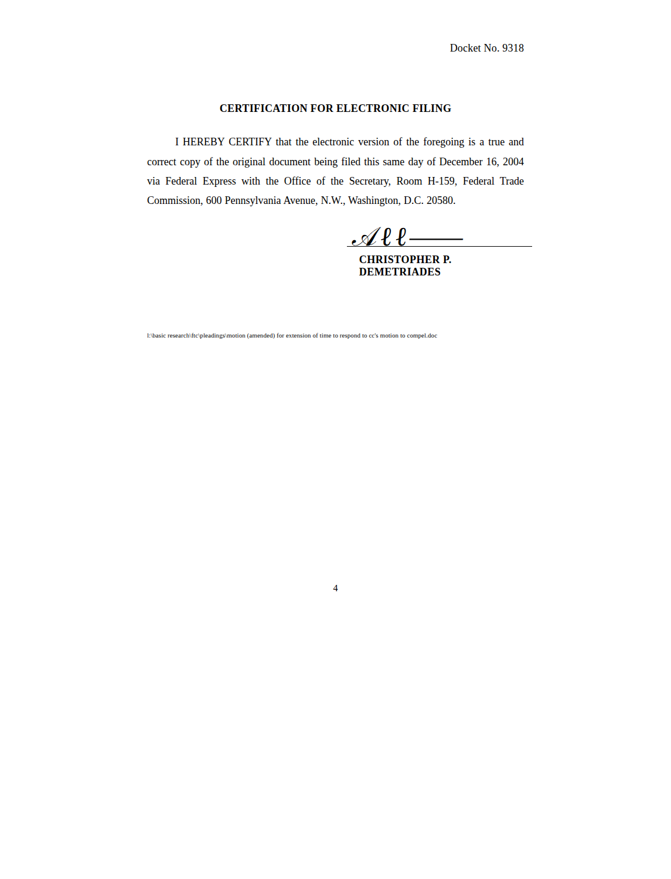Docket No. 9318
CERTIFICATION FOR ELECTRONIC FILING
I HEREBY CERTIFY that the electronic version of the foregoing is a true and correct copy of the original document being filed this same day of December 16, 2004 via Federal Express with the Office of the Secretary, Room H-159, Federal Trade Commission, 600 Pennsylvania Avenue, N.W., Washington, D.C. 20580.
𝒜 ℓ ℓ ——
CHRISTOPHER P. DEMETRIADES
l:\basic research\ftc\pleadings\motion (amended) for extension of time to respond to cc's motion to compel.doc
4